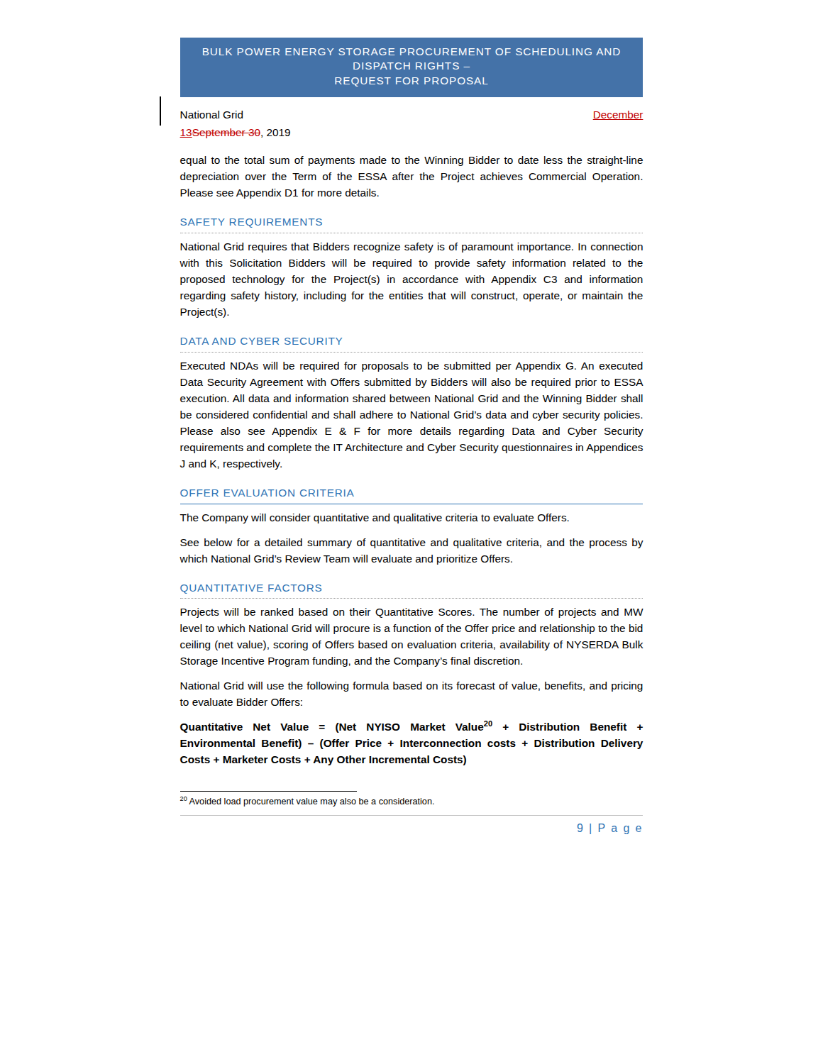BULK POWER ENERGY STORAGE PROCUREMENT OF SCHEDULING AND DISPATCH RIGHTS –
REQUEST FOR PROPOSAL
National Grid
December
13 September 30, 2019
equal to the total sum of payments made to the Winning Bidder to date less the straight-line depreciation over the Term of the ESSA after the Project achieves Commercial Operation. Please see Appendix D1 for more details.
SAFETY REQUIREMENTS
National Grid requires that Bidders recognize safety is of paramount importance. In connection with this Solicitation Bidders will be required to provide safety information related to the proposed technology for the Project(s) in accordance with Appendix C3 and information regarding safety history, including for the entities that will construct, operate, or maintain the Project(s).
DATA AND CYBER SECURITY
Executed NDAs will be required for proposals to be submitted per Appendix G. An executed Data Security Agreement with Offers submitted by Bidders will also be required prior to ESSA execution. All data and information shared between National Grid and the Winning Bidder shall be considered confidential and shall adhere to National Grid’s data and cyber security policies. Please also see Appendix E & F for more details regarding Data and Cyber Security requirements and complete the IT Architecture and Cyber Security questionnaires in Appendices J and K, respectively.
OFFER EVALUATION CRITERIA
The Company will consider quantitative and qualitative criteria to evaluate Offers.
See below for a detailed summary of quantitative and qualitative criteria, and the process by which National Grid’s Review Team will evaluate and prioritize Offers.
QUANTITATIVE FACTORS
Projects will be ranked based on their Quantitative Scores. The number of projects and MW level to which National Grid will procure is a function of the Offer price and relationship to the bid ceiling (net value), scoring of Offers based on evaluation criteria, availability of NYSERDA Bulk Storage Incentive Program funding, and the Company’s final discretion.
National Grid will use the following formula based on its forecast of value, benefits, and pricing to evaluate Bidder Offers:
Quantitative Net Value = (Net NYISO Market Value20 + Distribution Benefit + Environmental Benefit) – (Offer Price + Interconnection costs + Distribution Delivery Costs + Marketer Costs + Any Other Incremental Costs)
20 Avoided load procurement value may also be a consideration.
9 | P a g e